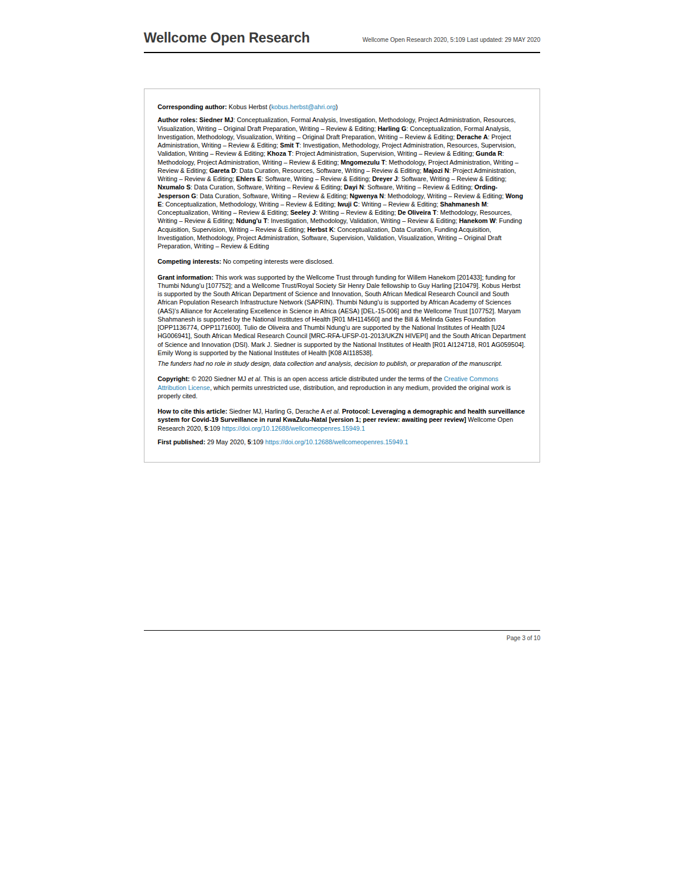Wellcome Open Research
Wellcome Open Research 2020, 5:109 Last updated: 29 MAY 2020
Corresponding author: Kobus Herbst (kobus.herbst@ahri.org)
Author roles: Siedner MJ: Conceptualization, Formal Analysis, Investigation, Methodology, Project Administration, Resources, Visualization, Writing – Original Draft Preparation, Writing – Review & Editing; Harling G: Conceptualization, Formal Analysis, Investigation, Methodology, Visualization, Writing – Original Draft Preparation, Writing – Review & Editing; Derache A: Project Administration, Writing – Review & Editing; Smit T: Investigation, Methodology, Project Administration, Resources, Supervision, Validation, Writing – Review & Editing; Khoza T: Project Administration, Supervision, Writing – Review & Editing; Gunda R: Methodology, Project Administration, Writing – Review & Editing; Mngomezulu T: Methodology, Project Administration, Writing – Review & Editing; Gareta D: Data Curation, Resources, Software, Writing – Review & Editing; Majozi N: Project Administration, Writing – Review & Editing; Ehlers E: Software, Writing – Review & Editing; Dreyer J: Software, Writing – Review & Editing; Nxumalo S: Data Curation, Software, Writing – Review & Editing; Dayi N: Software, Writing – Review & Editing; Ording-Jesperson G: Data Curation, Software, Writing – Review & Editing; Ngwenya N: Methodology, Writing – Review & Editing; Wong E: Conceptualization, Methodology, Writing – Review & Editing; Iwuji C: Writing – Review & Editing; Shahmanesh M: Conceptualization, Writing – Review & Editing; Seeley J: Writing – Review & Editing; De Oliveira T: Methodology, Resources, Writing – Review & Editing; Ndung'u T: Investigation, Methodology, Validation, Writing – Review & Editing; Hanekom W: Funding Acquisition, Supervision, Writing – Review & Editing; Herbst K: Conceptualization, Data Curation, Funding Acquisition, Investigation, Methodology, Project Administration, Software, Supervision, Validation, Visualization, Writing – Original Draft Preparation, Writing – Review & Editing
Competing interests: No competing interests were disclosed.
Grant information: This work was supported by the Wellcome Trust through funding for Willem Hanekom [201433]; funding for Thumbi Ndung'u [107752]; and a Wellcome Trust/Royal Society Sir Henry Dale fellowship to Guy Harling [210479]. Kobus Herbst is supported by the South African Department of Science and Innovation, South African Medical Research Council and South African Population Research Infrastructure Network (SAPRIN). Thumbi Ndung'u is supported by African Academy of Sciences (AAS)'s Alliance for Accelerating Excellence in Science in Africa (AESA) [DEL-15-006] and the Wellcome Trust [107752]. Maryam Shahmanesh is supported by the National Institutes of Health [R01 MH114560] and the Bill & Melinda Gates Foundation [OPP1136774, OPP1171600]. Tulio de Oliveira and Thumbi Ndung'u are supported by the National Institutes of Health [U24 HG006941], South African Medical Research Council [MRC-RFA-UFSP-01-2013/UKZN HIVEPI] and the South African Department of Science and Innovation (DSI). Mark J. Siedner is supported by the National Institutes of Health [R01 AI124718, R01 AG059504]. Emily Wong is supported by the National Institutes of Health [K08 AI118538].
The funders had no role in study design, data collection and analysis, decision to publish, or preparation of the manuscript.
Copyright: © 2020 Siedner MJ et al. This is an open access article distributed under the terms of the Creative Commons Attribution License, which permits unrestricted use, distribution, and reproduction in any medium, provided the original work is properly cited.
How to cite this article: Siedner MJ, Harling G, Derache A et al. Protocol: Leveraging a demographic and health surveillance system for Covid-19 Surveillance in rural KwaZulu-Natal [version 1; peer review: awaiting peer review] Wellcome Open Research 2020, 5:109 https://doi.org/10.12688/wellcomeopenres.15949.1
First published: 29 May 2020, 5:109 https://doi.org/10.12688/wellcomeopenres.15949.1
Page 3 of 10